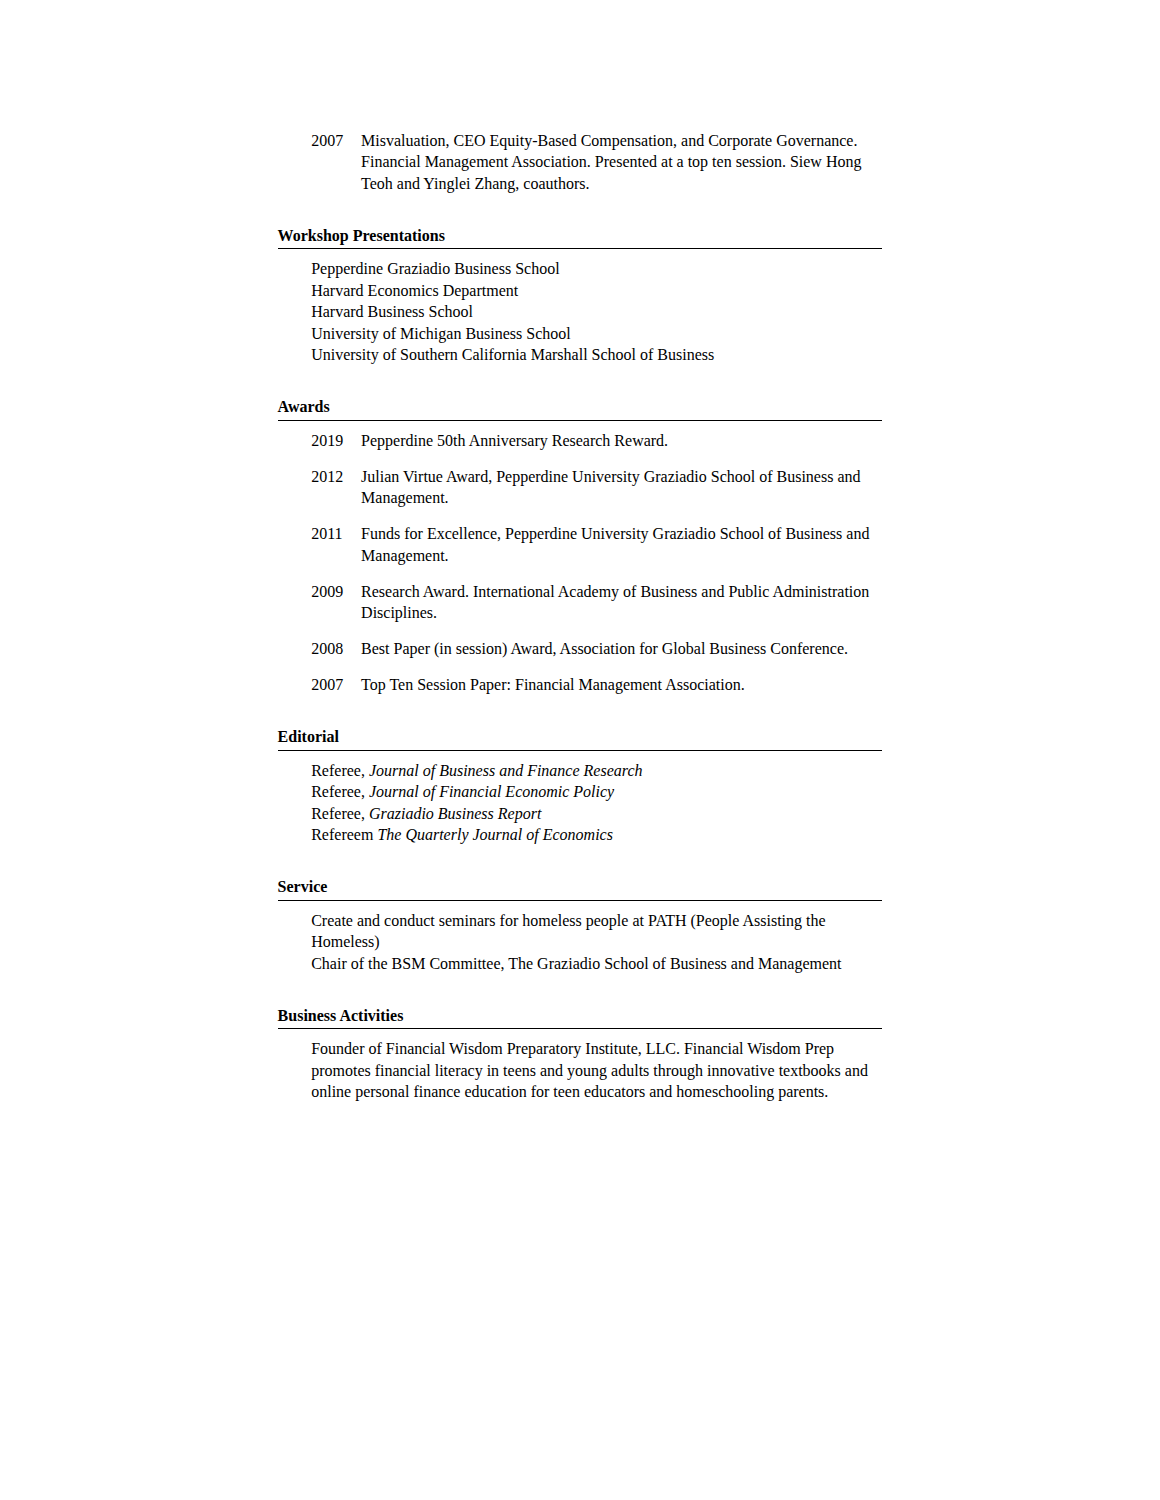2007
Misvaluation, CEO Equity-Based Compensation, and Corporate Governance. Financial Management Association. Presented at a top ten session. Siew Hong Teoh and Yinglei Zhang, coauthors.
Workshop Presentations
Pepperdine Graziadio Business School
Harvard Economics Department
Harvard Business School
University of Michigan Business School
University of Southern California Marshall School of Business
Awards
2019
Pepperdine 50th Anniversary Research Reward.
2012
Julian Virtue Award, Pepperdine University Graziadio School of Business and Management.
2011
Funds for Excellence, Pepperdine University Graziadio School of Business and Management.
2009
Research Award. International Academy of Business and Public Administration Disciplines.
2008
Best Paper (in session) Award, Association for Global Business Conference.
2007
Top Ten Session Paper: Financial Management Association.
Editorial
Referee, Journal of Business and Finance Research
Referee, Journal of Financial Economic Policy
Referee, Graziadio Business Report
Refereem The Quarterly Journal of Economics
Service
Create and conduct seminars for homeless people at PATH (People Assisting the Homeless)
Chair of the BSM Committee, The Graziadio School of Business and Management
Business Activities
Founder of Financial Wisdom Preparatory Institute, LLC. Financial Wisdom Prep promotes financial literacy in teens and young adults through innovative textbooks and online personal finance education for teen educators and homeschooling parents.